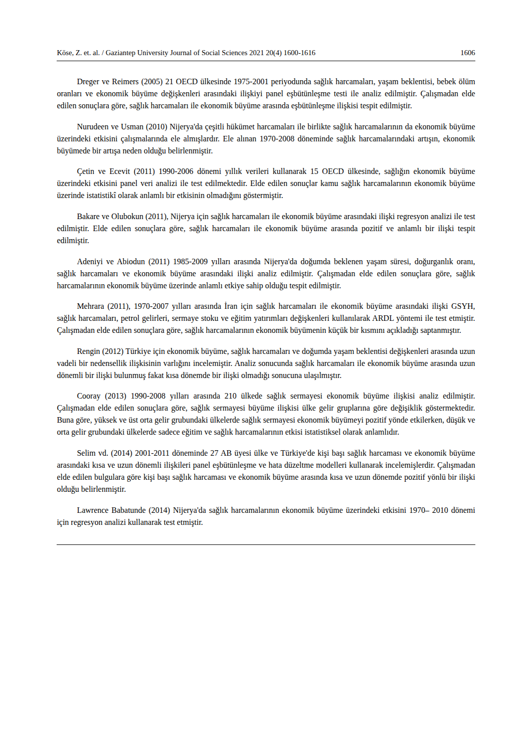Köse, Z. et. al. / Gaziantep University Journal of Social Sciences 2021 20(4) 1600-1616 1606
Dreger ve Reimers (2005) 21 OECD ülkesinde 1975-2001 periyodunda sağlık harcamaları, yaşam beklentisi, bebek ölüm oranları ve ekonomik büyüme değişkenleri arasındaki ilişkiyi panel eşbütünleşme testi ile analiz edilmiştir. Çalışmadan elde edilen sonuçlara göre, sağlık harcamaları ile ekonomik büyüme arasında eşbütünleşme ilişkisi tespit edilmiştir.
Nurudeen ve Usman (2010) Nijerya'da çeşitli hükümet harcamaları ile birlikte sağlık harcamalarının da ekonomik büyüme üzerindeki etkisini çalışmalarında ele almışlardır. Ele alınan 1970-2008 döneminde sağlık harcamalarındaki artışın, ekonomik büyümede bir artışa neden olduğu belirlenmiştir.
Çetin ve Ecevit (2011) 1990-2006 dönemi yıllık verileri kullanarak 15 OECD ülkesinde, sağlığın ekonomik büyüme üzerindeki etkisini panel veri analizi ile test edilmektedir. Elde edilen sonuçlar kamu sağlık harcamalarının ekonomik büyüme üzerinde istatistikî olarak anlamlı bir etkisinin olmadığını göstermiştir.
Bakare ve Olubokun (2011), Nijerya için sağlık harcamaları ile ekonomik büyüme arasındaki ilişki regresyon analizi ile test edilmiştir. Elde edilen sonuçlara göre, sağlık harcamaları ile ekonomik büyüme arasında pozitif ve anlamlı bir ilişki tespit edilmiştir.
Adeniyi ve Abiodun (2011) 1985-2009 yılları arasında Nijerya'da doğumda beklenen yaşam süresi, doğurganlık oranı, sağlık harcamaları ve ekonomik büyüme arasındaki ilişki analiz edilmiştir. Çalışmadan elde edilen sonuçlara göre, sağlık harcamalarının ekonomik büyüme üzerinde anlamlı etkiye sahip olduğu tespit edilmiştir.
Mehrara (2011), 1970-2007 yılları arasında İran için sağlık harcamaları ile ekonomik büyüme arasındaki ilişki GSYH, sağlık harcamaları, petrol gelirleri, sermaye stoku ve eğitim yatırımları değişkenleri kullanılarak ARDL yöntemi ile test etmiştir. Çalışmadan elde edilen sonuçlara göre, sağlık harcamalarının ekonomik büyümenin küçük bir kısmını açıkladığı saptanmıştır.
Rengin (2012) Türkiye için ekonomik büyüme, sağlık harcamaları ve doğumda yaşam beklentisi değişkenleri arasında uzun vadeli bir nedensellik ilişkisinin varlığını incelemiştir. Analiz sonucunda sağlık harcamaları ile ekonomik büyüme arasında uzun dönemli bir ilişki bulunmuş fakat kısa dönemde bir ilişki olmadığı sonucuna ulaşılmıştır.
Cooray (2013) 1990-2008 yılları arasında 210 ülkede sağlık sermayesi ekonomik büyüme ilişkisi analiz edilmiştir. Çalışmadan elde edilen sonuçlara göre, sağlık sermayesi büyüme ilişkisi ülke gelir gruplarına göre değişiklik göstermektedir. Buna göre, yüksek ve üst orta gelir grubundaki ülkelerde sağlık sermayesi ekonomik büyümeyi pozitif yönde etkilerken, düşük ve orta gelir grubundaki ülkelerde sadece eğitim ve sağlık harcamalarının etkisi istatistiksel olarak anlamlıdır.
Selim vd. (2014) 2001-2011 döneminde 27 AB üyesi ülke ve Türkiye'de kişi başı sağlık harcaması ve ekonomik büyüme arasındaki kısa ve uzun dönemli ilişkileri panel eşbütünleşme ve hata düzeltme modelleri kullanarak incelemişlerdir. Çalışmadan elde edilen bulgulara göre kişi başı sağlık harcaması ve ekonomik büyüme arasında kısa ve uzun dönemde pozitif yönlü bir ilişki olduğu belirlenmiştir.
Lawrence Babatunde (2014) Nijerya'da sağlık harcamalarının ekonomik büyüme üzerindeki etkisini 1970– 2010 dönemi için regresyon analizi kullanarak test etmiştir.